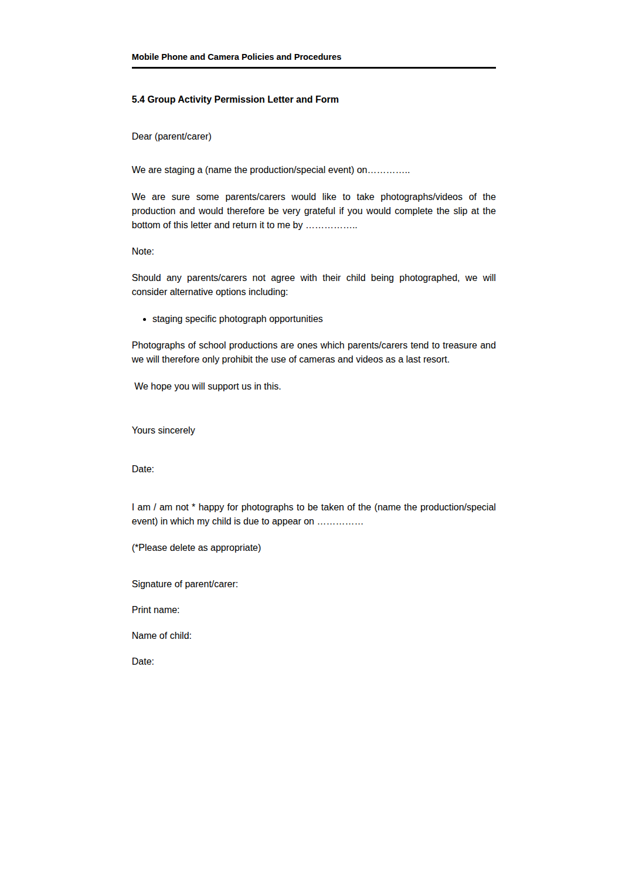Mobile Phone and Camera Policies and Procedures
5.4 Group Activity Permission Letter and Form
Dear (parent/carer)
We are staging a (name the production/special event) on…………..
We are sure some parents/carers would like to take photographs/videos of the production and would therefore be very grateful if you would complete the slip at the bottom of this letter and return it to me by ……………..
Note:
Should any parents/carers not agree with their child being photographed, we will consider alternative options including:
staging specific photograph opportunities
Photographs of school productions are ones which parents/carers tend to treasure and we will therefore only prohibit the use of cameras and videos as a last resort.
We hope you will support us in this.
Yours sincerely
Date:
I am / am not * happy for photographs to be taken of the (name the production/special event) in which my child is due to appear on ……………
(*Please delete as appropriate)
Signature of parent/carer:
Print name:
Name of child:
Date: